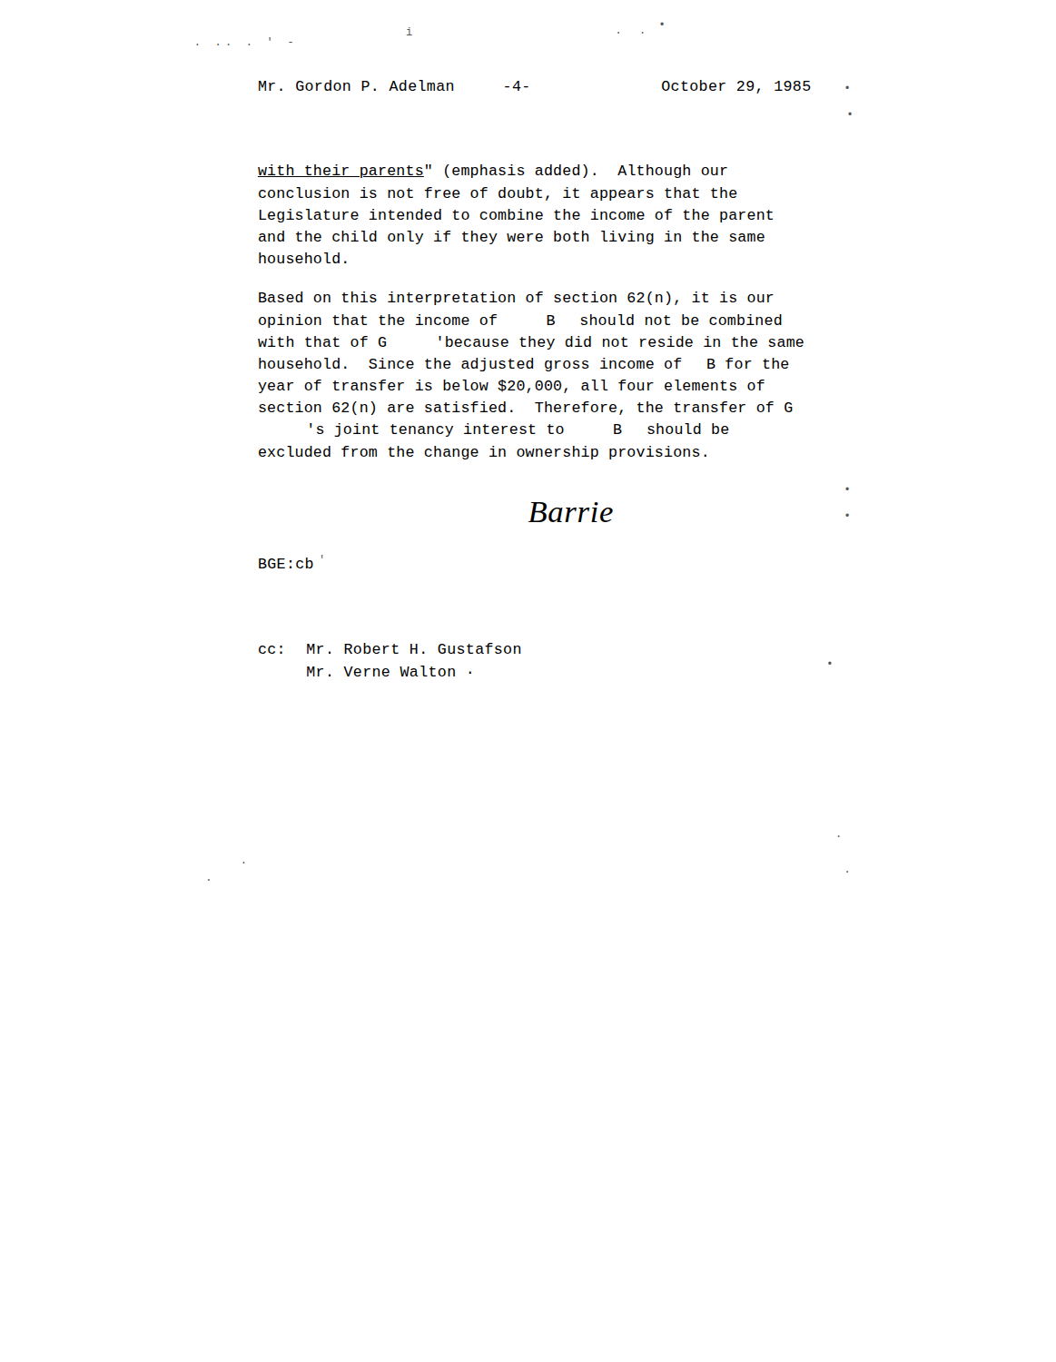. .. . ' - i . . • • • • • • . . . ' .
Mr. Gordon P. Adelman -4- October 29, 1985
with their parents" (emphasis added). Although our conclusion is not free of doubt, it appears that the Legislature intended to combine the income of the parent and the child only if they were both living in the same household.
Based on this interpretation of section 62(n), it is our opinion that the income of B should not be combined with that of G 'because they did not reside in the same household. Since the adjusted gross income of B for the year of transfer is below $20,000, all four elements of section 62(n) are satisfied. Therefore, the transfer of G 's joint tenancy interest to B should be excluded from the change in ownership provisions.
Barrie
BGE:cb
cc: Mr. Robert H. Gustafson
Mr. Verne Walton ·